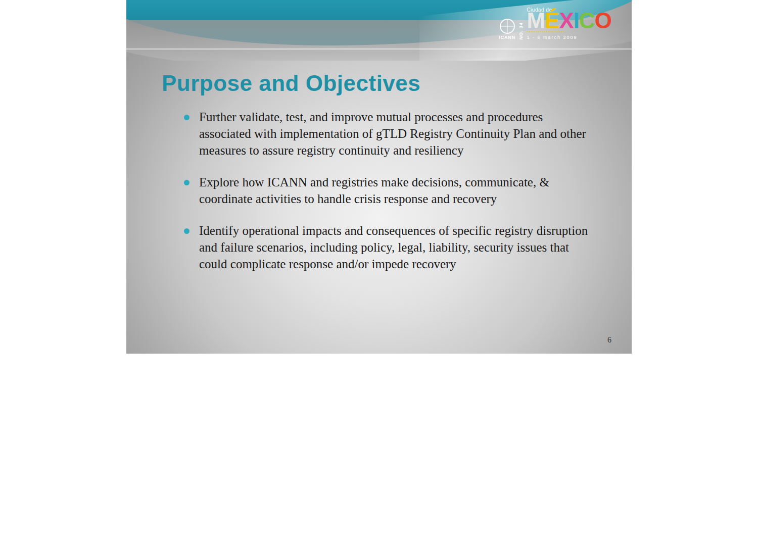ICANN
NO. 34
Ciudad de
MÉXICO
••••••••••••••••••••
1 - 6 march 2009
Purpose and Objectives
Further validate, test, and improve mutual processes and procedures associated with implementation of gTLD Registry Continuity Plan and other measures to assure registry continuity and resiliency
Explore how ICANN and registries make decisions, communicate, & coordinate activities to handle crisis response and recovery
Identify operational impacts and consequences of specific registry disruption and failure scenarios, including policy, legal, liability, security issues that could complicate response and/or impede recovery
6